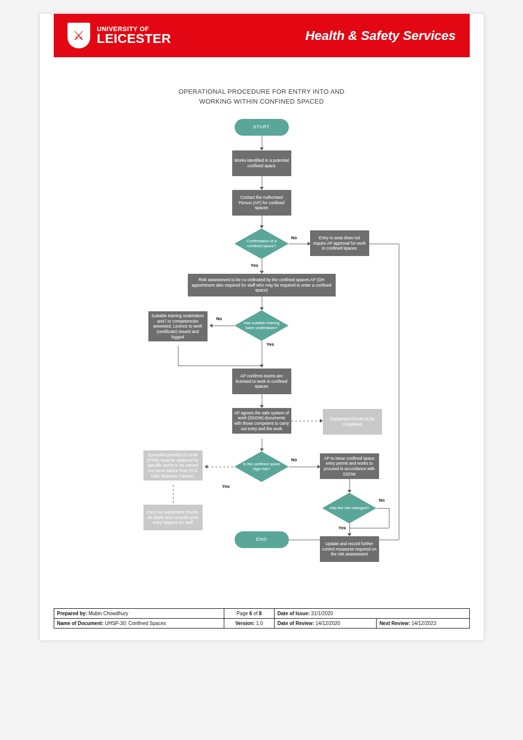⚔
UNIVERSITY OF LEICESTER
Health & Safety Services
OPERATIONAL PROCEDURE FOR ENTRY INTO AND
WORKING WITHIN CONFINED SPACED
START
Works identified in a potential confined space
Contact the Authorised Person (AP) for confined spaces
Confirmation of a confined space?
No Yes
Entry to area does not require AP approval for work in confined spaces
Risk assessment to be co-ordinated by the confined spaces AP (OH appointment also required for staff who may be required to enter a confined space)
Has suitable training been undertaken?
No Yes
Suitable training undertaken and / or competencies assessed. Licence to work (certificate) issued and logged
AP confirms teams are licensed to work in confined spaces
AP agrees the safe system of work (SSOW) documents with those competent to carry out entry and the work
Equipment checks to be completed
Is the confined space high risk?
No Yes
AP to issue confined space entry permit and works to proceed in accordance with SSOW
Has the risk changed?
No Yes
Update and record further control measures required on the risk assessment
Specialist permit(s) to work (PTW) must be obtained for specific works to be carried out (seek advice from ECS H&S Business Partner)
Carry out equipment checks, de-briefs and consider post entry hygiene for staff
END
| Prepared by: Mubin Chowdhury | Page 6 of 8 | Date of Issue: 31/1/2020 |
| Name of Document: UHSP-30: Confined Spaces | Version: 1.0 | Date of Review: 14/12/2020 | Next Review: 14/12/2023 |